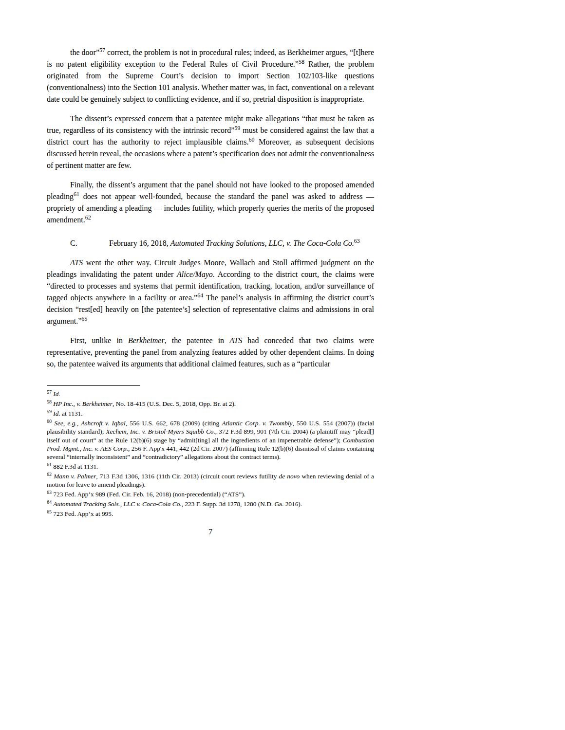the door”57 correct, the problem is not in procedural rules; indeed, as Berkheimer argues, “[t]here is no patent eligibility exception to the Federal Rules of Civil Procedure.”58 Rather, the problem originated from the Supreme Court’s decision to import Section 102/103-like questions (conventionalness) into the Section 101 analysis. Whether matter was, in fact, conventional on a relevant date could be genuinely subject to conflicting evidence, and if so, pretrial disposition is inappropriate.
The dissent’s expressed concern that a patentee might make allegations “that must be taken as true, regardless of its consistency with the intrinsic record”59 must be considered against the law that a district court has the authority to reject implausible claims.60 Moreover, as subsequent decisions discussed herein reveal, the occasions where a patent’s specification does not admit the conventionalness of pertinent matter are few.
Finally, the dissent’s argument that the panel should not have looked to the proposed amended pleading61 does not appear well-founded, because the standard the panel was asked to address — propriety of amending a pleading — includes futility, which properly queries the merits of the proposed amendment.62
C. February 16, 2018, Automated Tracking Solutions, LLC, v. The Coca-Cola Co.63
ATS went the other way. Circuit Judges Moore, Wallach and Stoll affirmed judgment on the pleadings invalidating the patent under Alice/Mayo. According to the district court, the claims were “directed to processes and systems that permit identification, tracking, location, and/or surveillance of tagged objects anywhere in a facility or area.”64 The panel’s analysis in affirming the district court’s decision “rest[ed] heavily on [the patentee’s] selection of representative claims and admissions in oral argument.”65
First, unlike in Berkheimer, the patentee in ATS had conceded that two claims were representative, preventing the panel from analyzing features added by other dependent claims. In doing so, the patentee waived its arguments that additional claimed features, such as a “particular
57 Id.
58 HP Inc., v. Berkheimer, No. 18-415 (U.S. Dec. 5, 2018, Opp. Br. at 2).
59 Id. at 1131.
60 See, e.g., Ashcroft v. Iqbal, 556 U.S. 662, 678 (2009) (citing Atlantic Corp. v. Twombly, 550 U.S. 554 (2007)) (facial plausibility standard); Xechem, Inc. v. Bristol-Myers Squibb Co., 372 F.3d 899, 901 (7th Cir. 2004) (a plaintiff may “plead[] itself out of court” at the Rule 12(b)(6) stage by “admit[ting] all the ingredients of an impenetrable defense”); Combustion Prod. Mgmt., Inc. v. AES Corp., 256 F. App'x 441, 442 (2d Cir. 2007) (affirming Rule 12(b)(6) dismissal of claims containing several “internally inconsistent” and “contradictory” allegations about the contract terms).
61 882 F.3d at 1131.
62 Mann v. Palmer, 713 F.3d 1306, 1316 (11th Cir. 2013) (circuit court reviews futility de novo when reviewing denial of a motion for leave to amend pleadings).
63 723 Fed. App’x 989 (Fed. Cir. Feb. 16, 2018) (non-precedential) (“ATS”).
64 Automated Tracking Sols., LLC v. Coca-Cola Co., 223 F. Supp. 3d 1278, 1280 (N.D. Ga. 2016).
65 723 Fed. App’x at 995.
7